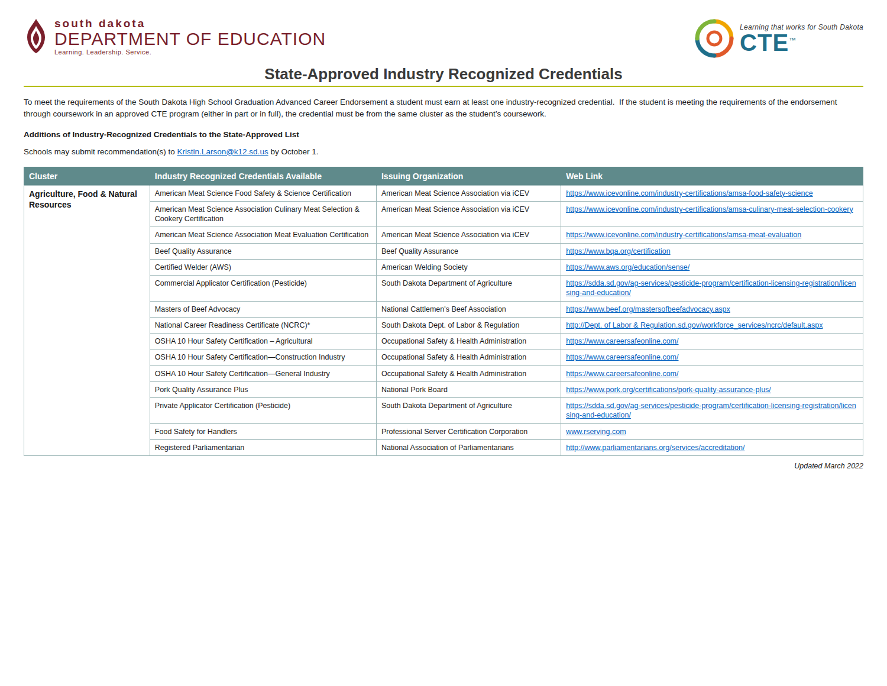south dakota
DEPARTMENT OF EDUCATION
Learning. Leadership. Service.
Learning that works for South Dakota
CTE™
State-Approved Industry Recognized Credentials
To meet the requirements of the South Dakota High School Graduation Advanced Career Endorsement a student must earn at least one industry-recognized credential. If the student is meeting the requirements of the endorsement through coursework in an approved CTE program (either in part or in full), the credential must be from the same cluster as the student’s coursework.
Additions of Industry-Recognized Credentials to the State-Approved List
Schools may submit recommendation(s) to Kristin.Larson@k12.sd.us by October 1.
| Cluster | Industry Recognized Credentials Available | Issuing Organization | Web Link |
| --- | --- | --- | --- |
| Agriculture, Food & Natural Resources | American Meat Science Food Safety & Science Certification | American Meat Science Association via iCEV | https://www.icevonline.com/industry-certifications/amsa-food-safety-science |
| American Meat Science Association Culinary Meat Selection & Cookery Certification | American Meat Science Association via iCEV | https://www.icevonline.com/industry-certifications/amsa-culinary-meat-selection-cookery |
| American Meat Science Association Meat Evaluation Certification | American Meat Science Association via iCEV | https://www.icevonline.com/industry-certifications/amsa-meat-evaluation |
| Beef Quality Assurance | Beef Quality Assurance | https://www.bqa.org/certification |
| Certified Welder (AWS) | American Welding Society | https://www.aws.org/education/sense/ |
| Commercial Applicator Certification (Pesticide) | South Dakota Department of Agriculture | https://sdda.sd.gov/ag-services/pesticide-program/certification-licensing-registration/licensing-and-education/ |
| Masters of Beef Advocacy | National Cattlemen's Beef Association | https://www.beef.org/mastersofbeefadvocacy.aspx |
| National Career Readiness Certificate (NCRC)* | South Dakota Dept. of Labor & Regulation | http://Dept. of Labor & Regulation.sd.gov/workforce_services/ncrc/default.aspx |
| OSHA 10 Hour Safety Certification – Agricultural | Occupational Safety & Health Administration | https://www.careersafeonline.com/ |
| OSHA 10 Hour Safety Certification—Construction Industry | Occupational Safety & Health Administration | https://www.careersafeonline.com/ |
| OSHA 10 Hour Safety Certification—General Industry | Occupational Safety & Health Administration | https://www.careersafeonline.com/ |
| Pork Quality Assurance Plus | National Pork Board | https://www.pork.org/certifications/pork-quality-assurance-plus/ |
| Private Applicator Certification (Pesticide) | South Dakota Department of Agriculture | https://sdda.sd.gov/ag-services/pesticide-program/certification-licensing-registration/licensing-and-education/ |
| Food Safety for Handlers | Professional Server Certification Corporation | www.rserving.com |
| Registered Parliamentarian | National Association of Parliamentarians | http://www.parliamentarians.org/services/accreditation/ |
Updated March 2022